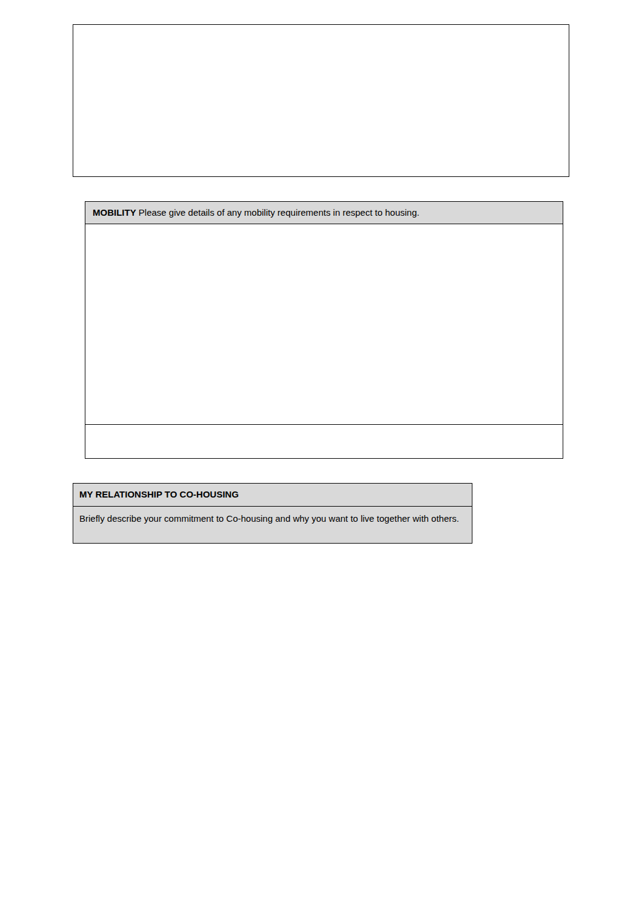MOBILITY Please give details of any mobility requirements in respect to housing.
MY RELATIONSHIP TO CO-HOUSING
Briefly describe your commitment to Co-housing and why you want to live together with others.